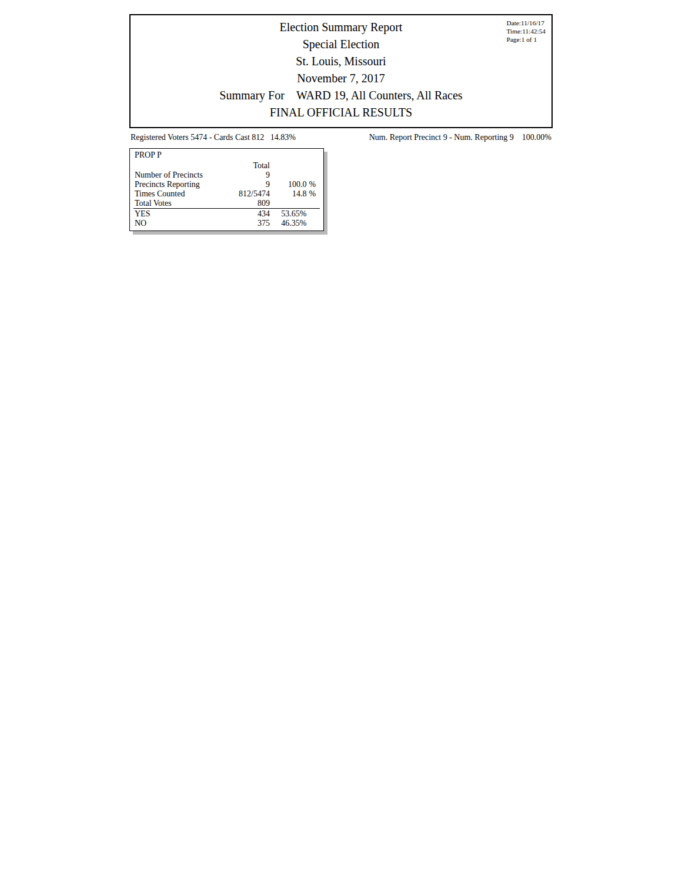Date:11/16/17
Time:11:42:54
Page:1 of 1
Election Summary Report Special Election St. Louis, Missouri November 7, 2017 Summary For WARD 19, All Counters, All Races FINAL OFFICIAL RESULTS
Registered Voters 5474 - Cards Cast 812 14.83%
Num. Report Precinct 9 - Num. Reporting 9 100.00%
PROP P
| | Total | | |
| Number of Precincts | 9 | | |
| Precincts Reporting | 9 | 100.0 | % |
| Times Counted | 812/5474 | 14.8 | % |
| Total Votes | 809 | | |
| YES | 434 | 53.65% | |
| NO | 375 | 46.35% | |